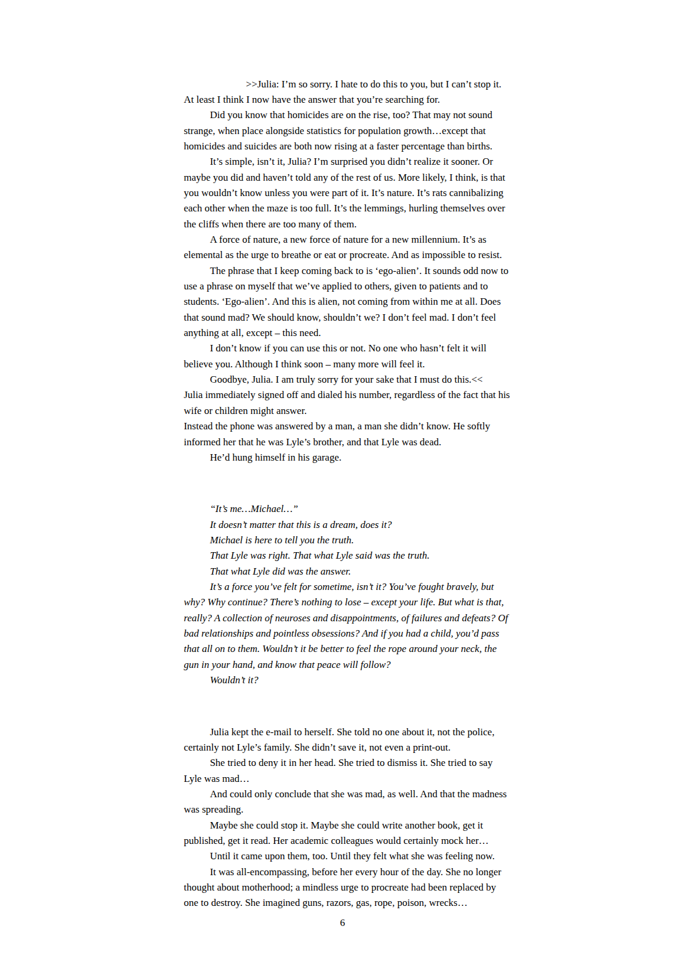>>Julia: I’m so sorry. I hate to do this to you, but I can’t stop it. At least I think I now have the answer that you’re searching for.
Did you know that homicides are on the rise, too? That may not sound strange, when place alongside statistics for population growth…except that homicides and suicides are both now rising at a faster percentage than births.
It’s simple, isn’t it, Julia? I’m surprised you didn’t realize it sooner. Or maybe you did and haven’t told any of the rest of us. More likely, I think, is that you wouldn’t know unless you were part of it. It’s nature. It’s rats cannibalizing each other when the maze is too full. It’s the lemmings, hurling themselves over the cliffs when there are too many of them.
A force of nature, a new force of nature for a new millennium. It’s as elemental as the urge to breathe or eat or procreate. And as impossible to resist.
The phrase that I keep coming back to is ‘ego-alien’. It sounds odd now to use a phrase on myself that we’ve applied to others, given to patients and to students. ‘Ego-alien’. And this is alien, not coming from within me at all. Does that sound mad? We should know, shouldn’t we? I don’t feel mad. I don’t feel anything at all, except – this need.
I don’t know if you can use this or not. No one who hasn’t felt it will believe you. Although I think soon – many more will feel it.
Goodbye, Julia. I am truly sorry for your sake that I must do this.<<
Julia immediately signed off and dialed his number, regardless of the fact that his wife or children might answer.
Instead the phone was answered by a man, a man she didn’t know. He softly informed her that he was Lyle’s brother, and that Lyle was dead.
He’d hung himself in his garage.
“It’s me…Michael…”
It doesn’t matter that this is a dream, does it?
Michael is here to tell you the truth.
That Lyle was right. That what Lyle said was the truth.
That what Lyle did was the answer.
It’s a force you’ve felt for sometime, isn’t it? You’ve fought bravely, but why? Why continue? There’s nothing to lose – except your life. But what is that, really? A collection of neuroses and disappointments, of failures and defeats? Of bad relationships and pointless obsessions? And if you had a child, you’d pass that all on to them. Wouldn’t it be better to feel the rope around your neck, the gun in your hand, and know that peace will follow?
Wouldn’t it?
Julia kept the e-mail to herself. She told no one about it, not the police, certainly not Lyle’s family. She didn’t save it, not even a print-out.
She tried to deny it in her head. She tried to dismiss it. She tried to say Lyle was mad…
And could only conclude that she was mad, as well. And that the madness was spreading.
Maybe she could stop it. Maybe she could write another book, get it published, get it read. Her academic colleagues would certainly mock her…
Until it came upon them, too. Until they felt what she was feeling now.
It was all-encompassing, before her every hour of the day. She no longer thought about motherhood; a mindless urge to procreate had been replaced by one to destroy. She imagined guns, razors, gas, rope, poison, wrecks…
6